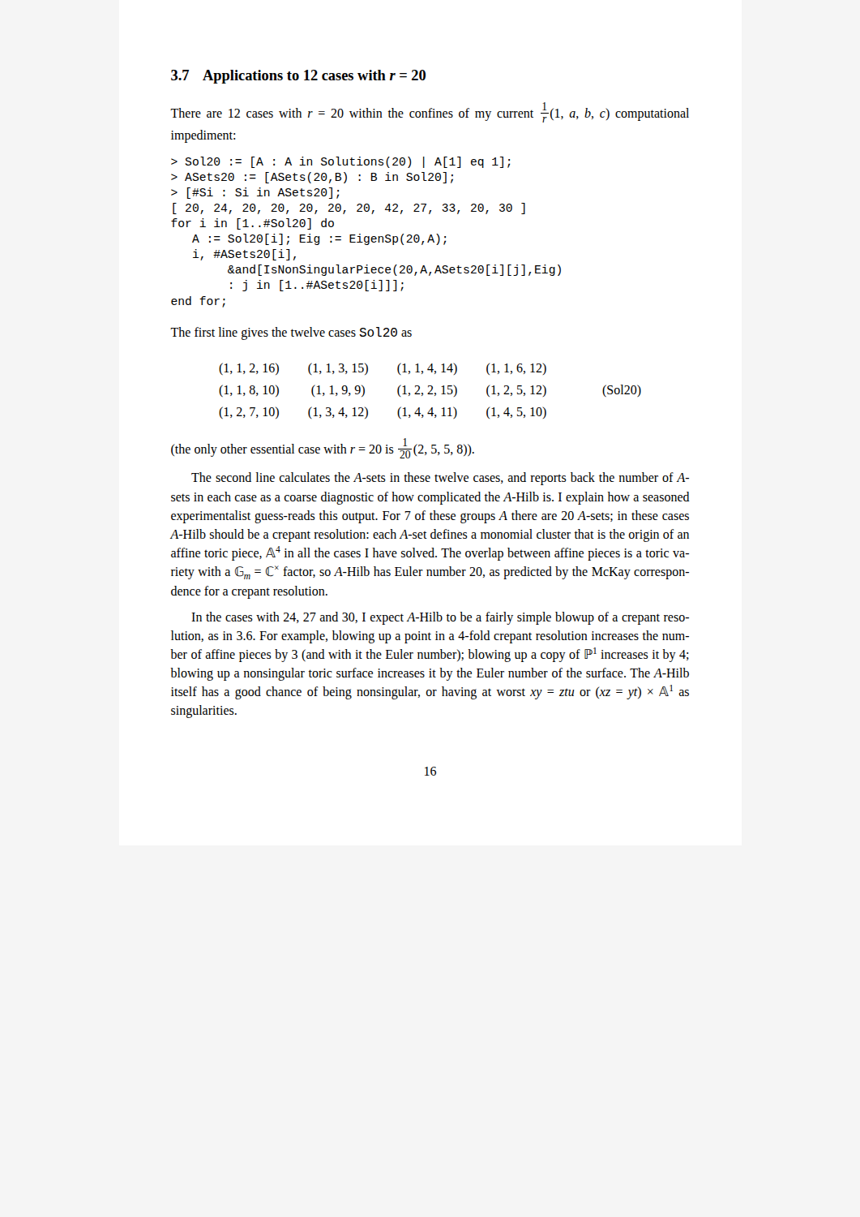3.7 Applications to 12 cases with r = 20
There are 12 cases with r = 20 within the confines of my current 1 r(1, a, b, c) computational impediment:
> Sol20 := [A : A in Solutions(20) | A[1] eq 1];
> ASets20 := [ASets(20,B) : B in Sol20];
> [#Si : Si in ASets20];
[ 20, 24, 20, 20, 20, 20, 20, 42, 27, 33, 20, 30 ]
for i in [1..#Sol20] do
   A := Sol20[i]; Eig := EigenSp(20,A);
   i, #ASets20[i],
        &and[IsNonSingularPiece(20,A,ASets20[i][j],Eig)
        : j in [1..#ASets20[i]]];
end for;
The first line gives the twelve cases Sol20 as
| (1, 1, 2, 16) | (1, 1, 3, 15) | (1, 1, 4, 14) | (1, 1, 6, 12) | |
| (1, 1, 8, 10) | (1, 1, 9, 9) | (1, 2, 2, 15) | (1, 2, 5, 12) | (Sol20) |
| (1, 2, 7, 10) | (1, 3, 4, 12) | (1, 4, 4, 11) | (1, 4, 5, 10) | |
(the only other essential case with r = 20 is 120(2, 5, 5, 8)).
The second line calculates the A-sets in these twelve cases, and reports back the number of A-sets in each case as a coarse diagnostic of how complicated the A-Hilb is. I explain how a seasoned experimentalist guess-reads this output. For 7 of these groups A there are 20 A-sets; in these cases A-Hilb should be a crepant resolution: each A-set defines a monomial cluster that is the origin of an affine toric piece, 𝔸4 in all the cases I have solved. The overlap between affine pieces is a toric variety with a 𝔾m = ℂ× factor, so A-Hilb has Euler number 20, as predicted by the McKay correspondence for a crepant resolution.
In the cases with 24, 27 and 30, I expect A-Hilb to be a fairly simple blowup of a crepant resolution, as in 3.6. For example, blowing up a point in a 4-fold crepant resolution increases the number of affine pieces by 3 (and with it the Euler number); blowing up a copy of ℙ1 increases it by 4; blowing up a nonsingular toric surface increases it by the Euler number of the surface. The A-Hilb itself has a good chance of being nonsingular, or having at worst xy = ztu or (xz = yt) × 𝔸1 as singularities.
16